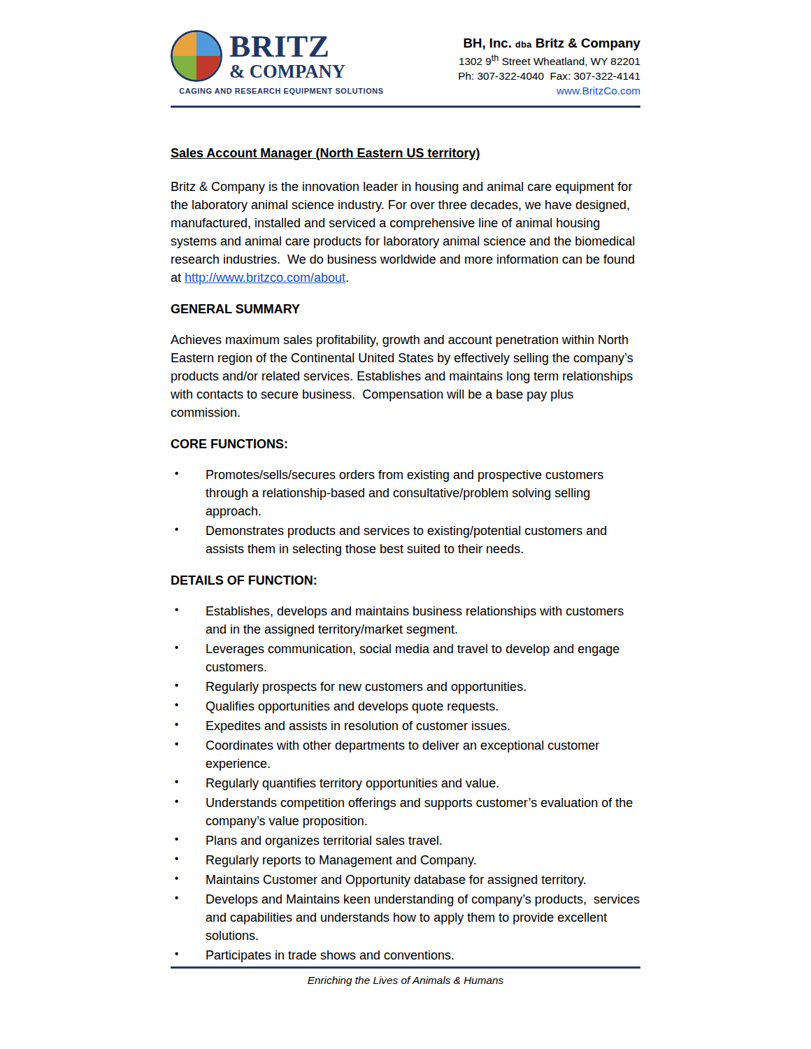BRITZ & COMPANY
CAGING AND RESEARCH EQUIPMENT SOLUTIONS
BH, Inc. dba Britz & Company
1302 9th Street Wheatland, WY 82201
Ph: 307-322-4040 Fax: 307-322-4141
www.BritzCo.com
Sales Account Manager (North Eastern US territory)
Britz & Company is the innovation leader in housing and animal care equipment for the laboratory animal science industry. For over three decades, we have designed, manufactured, installed and serviced a comprehensive line of animal housing systems and animal care products for laboratory animal science and the biomedical research industries. We do business worldwide and more information can be found at http://www.britzco.com/about.
General Summary
Achieves maximum sales profitability, growth and account penetration within North Eastern region of the Continental United States by effectively selling the company’s products and/or related services. Establishes and maintains long term relationships with contacts to secure business. Compensation will be a base pay plus commission.
Core Functions:
Promotes/sells/secures orders from existing and prospective customers through a relationship-based and consultative/problem solving selling approach.
Demonstrates products and services to existing/potential customers and assists them in selecting those best suited to their needs.
Details of Function:
Establishes, develops and maintains business relationships with customers and in the assigned territory/market segment.
Leverages communication, social media and travel to develop and engage customers.
Regularly prospects for new customers and opportunities.
Qualifies opportunities and develops quote requests.
Expedites and assists in resolution of customer issues.
Coordinates with other departments to deliver an exceptional customer experience.
Regularly quantifies territory opportunities and value.
Understands competition offerings and supports customer’s evaluation of the company’s value proposition.
Plans and organizes territorial sales travel.
Regularly reports to Management and Company.
Maintains Customer and Opportunity database for assigned territory.
Develops and Maintains keen understanding of company’s products, services and capabilities and understands how to apply them to provide excellent solutions.
Participates in trade shows and conventions.
Enriching the Lives of Animals & Humans